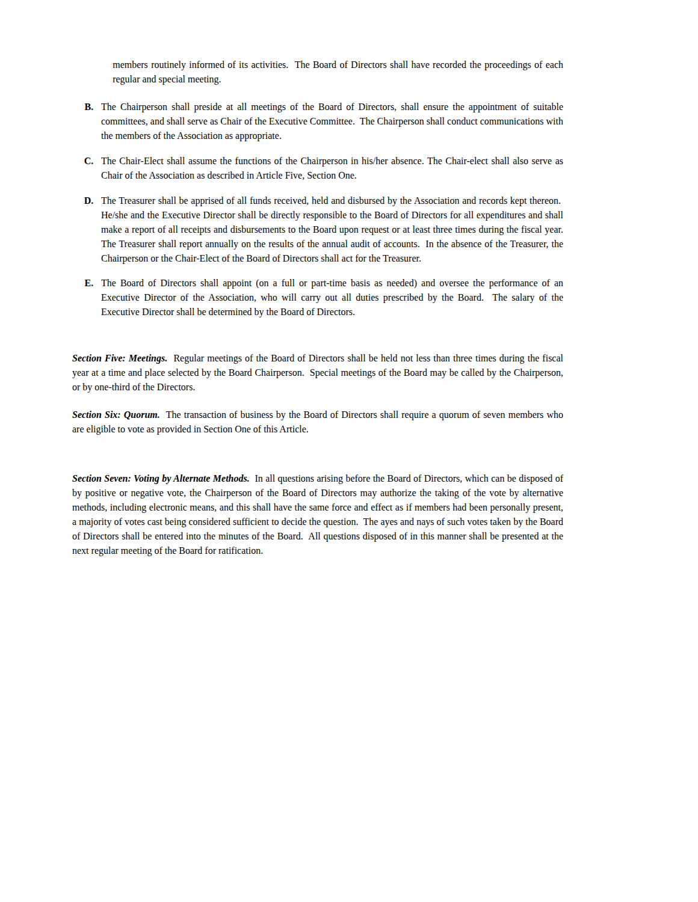members routinely informed of its activities. The Board of Directors shall have recorded the proceedings of each regular and special meeting.
B. The Chairperson shall preside at all meetings of the Board of Directors, shall ensure the appointment of suitable committees, and shall serve as Chair of the Executive Committee. The Chairperson shall conduct communications with the members of the Association as appropriate.
C. The Chair-Elect shall assume the functions of the Chairperson in his/her absence. The Chair-elect shall also serve as Chair of the Association as described in Article Five, Section One.
D. The Treasurer shall be apprised of all funds received, held and disbursed by the Asso­ciation and records kept thereon. He/she and the Executive Director shall be directly responsible to the Board of Directors for all expenditures and shall make a report of all receipts and disbursements to the Board upon request or at least three times during the fiscal year. The Treasurer shall report annually on the results of the annual audit of accounts. In the absence of the Treasurer, the Chairperson or the Chair-Elect of the Board of Directors shall act for the Treasurer.
E. The Board of Directors shall appoint (on a full or part-time basis as needed) and oversee the performance of an Executive Director of the Association, who will carry out all duties prescribed by the Board. The salary of the Executive Director shall be determined by the Board of Directors.
Section Five: Meetings. Regular meetings of the Board of Directors shall be held not less than three times during the fiscal year at a time and place selected by the Board Chairperson. Special meetings of the Board may be called by the Chairperson, or by one-third of the Directors.
Section Six: Quorum. The transaction of business by the Board of Directors shall require a quorum of seven members who are eligible to vote as provided in Section One of this Article.
Section Seven: Voting by Alternate Methods. In all questions arising before the Board of Directors, which can be disposed of by positive or negative vote, the Chairperson of the Board of Directors may authorize the taking of the vote by alternative methods, including electronic means, and this shall have the same force and effect as if members had been personally present, a majority of votes cast being considered sufficient to decide the question. The ayes and nays of such votes taken by the Board of Directors shall be entered into the minutes of the Board. All questions disposed of in this manner shall be presented at the next regular meeting of the Board for ratification.